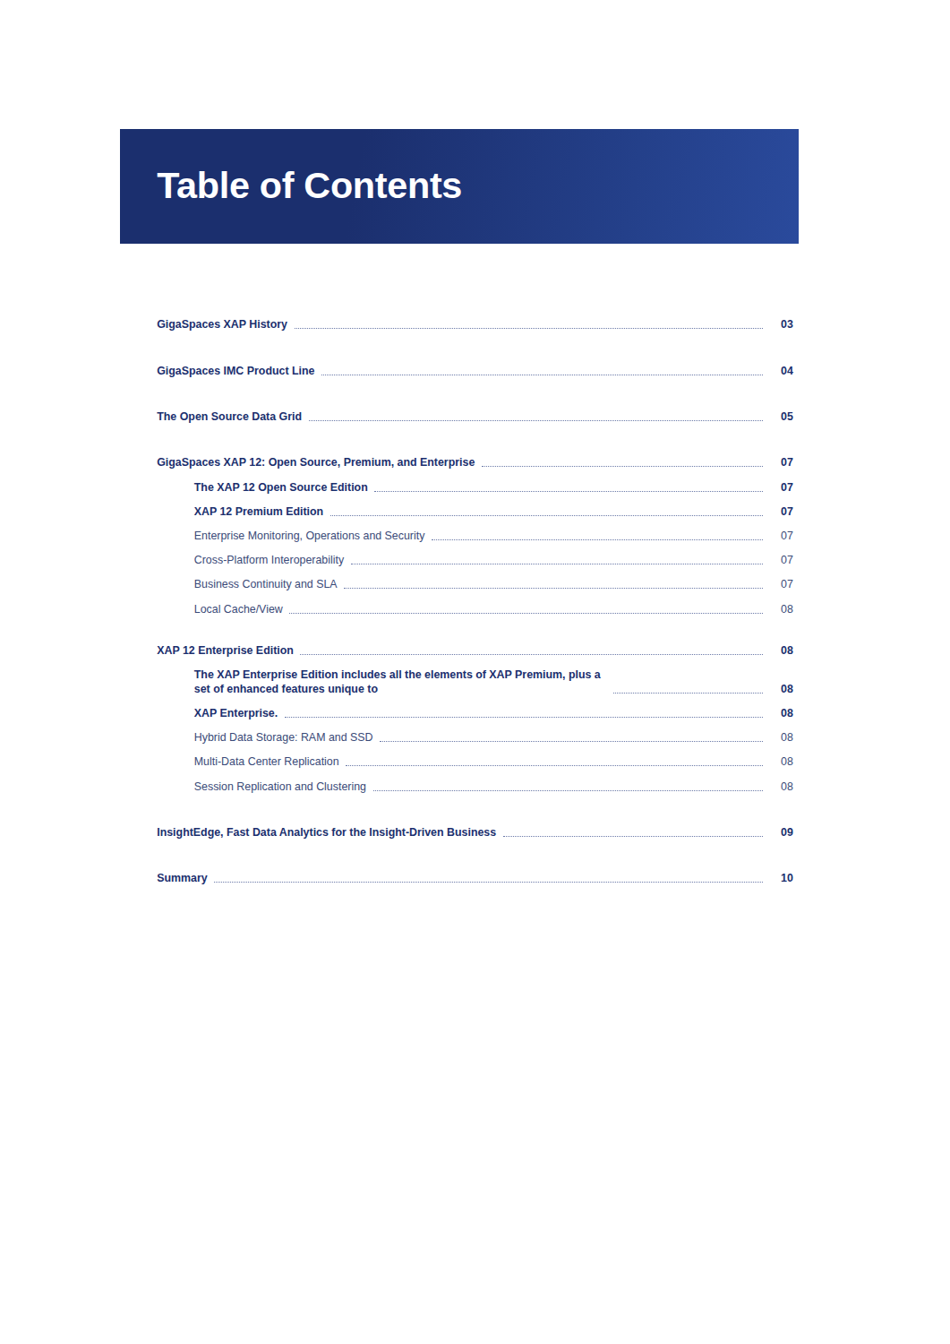Table of Contents
GigaSpaces XAP History 03
GigaSpaces IMC Product Line 04
The Open Source Data Grid 05
GigaSpaces XAP 12: Open Source, Premium, and Enterprise 07
The XAP 12 Open Source Edition 07
XAP 12 Premium Edition 07
Enterprise Monitoring, Operations and Security 07
Cross-Platform Interoperability 07
Business Continuity and SLA 07
Local Cache/View 08
XAP 12 Enterprise Edition 08
The XAP Enterprise Edition includes all the elements of XAP Premium, plus a set of enhanced features unique to 08
XAP Enterprise. 08
Hybrid Data Storage: RAM and SSD 08
Multi-Data Center Replication 08
Session Replication and Clustering 08
InsightEdge, Fast Data Analytics for the Insight-Driven Business 09
Summary 10